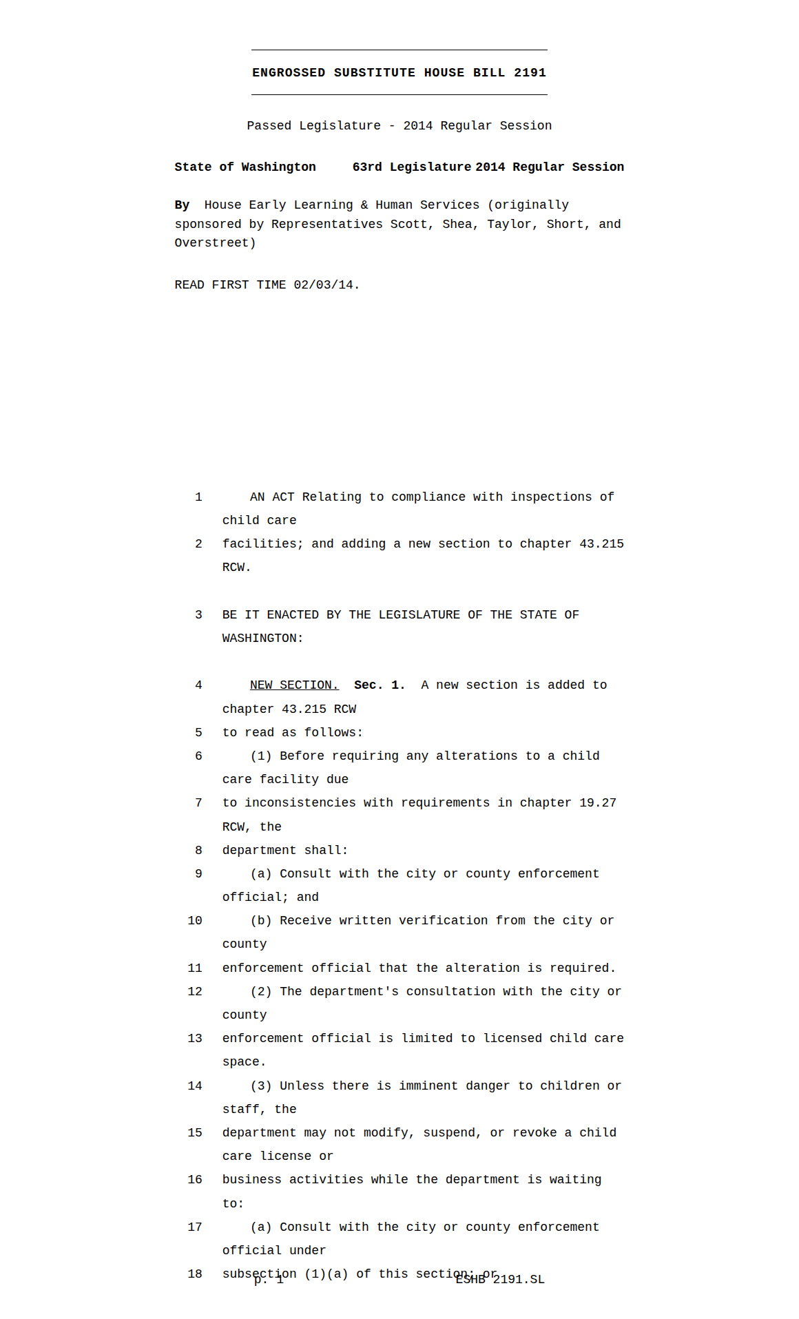ENGROSSED SUBSTITUTE HOUSE BILL 2191
Passed Legislature - 2014 Regular Session
State of Washington 63rd Legislature 2014 Regular Session
By House Early Learning & Human Services (originally sponsored by Representatives Scott, Shea, Taylor, Short, and Overstreet)
READ FIRST TIME 02/03/14.
1 AN ACT Relating to compliance with inspections of child care
2facilities; and adding a new section to chapter 43.215 RCW.
3 BE IT ENACTED BY THE LEGISLATURE OF THE STATE OF WASHINGTON:
4 NEW SECTION. Sec. 1. A new section is added to chapter 43.215 RCW
5to read as follows:
6 (1) Before requiring any alterations to a child care facility due
7to inconsistencies with requirements in chapter 19.27 RCW, the
8department shall:
9 (a) Consult with the city or county enforcement official; and
10 (b) Receive written verification from the city or county
11enforcement official that the alteration is required.
12 (2) The department's consultation with the city or county
13enforcement official is limited to licensed child care space.
14 (3) Unless there is imminent danger to children or staff, the
15department may not modify, suspend, or revoke a child care license or
16business activities while the department is waiting to:
17 (a) Consult with the city or county enforcement official under
18subsection (1)(a) of this section; or
p. 1 ESHB 2191.SL